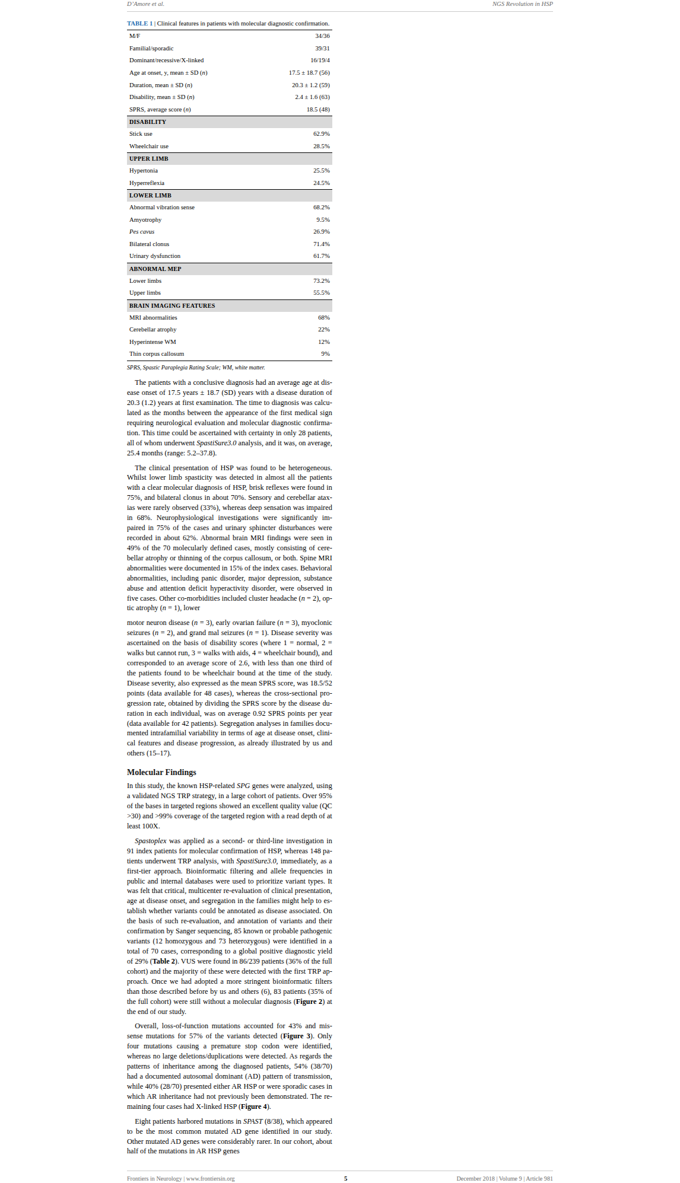D’Amore et al.
NGS Revolution in HSP
TABLE 1 | Clinical features in patients with molecular diagnostic confirmation.
| M/F | 34/36 |
| Familial/sporadic | 39/31 |
| Dominant/recessive/X-linked | 16/19/4 |
| Age at onset, y, mean ± SD ( n ) | 17.5 ± 18.7 (56) |
| Duration, mean ± SD ( n ) | 20.3 ± 1.2 (59) |
| Disability, mean ± SD ( n ) | 2.4 ± 1.6 (63) |
| SPRS, average score ( n ) | 18.5 (48) |
| Disability | |
| Stick use | 62.9% |
| Wheelchair use | 28.5% |
| Upper limb | |
| Hypertonia | 25.5% |
| Hyperreflexia | 24.5% |
| Lower limb | |
| Abnormal vibration sense | 68.2% |
| Amyotrophy | 9.5% |
| Pes cavus | 26.9% |
| Bilateral clonus | 71.4% |
| Urinary dysfunction | 61.7% |
| Abnormal MEP | |
| Lower limbs | 73.2% |
| Upper limbs | 55.5% |
| Brain imaging features | |
| MRI abnormalities | 68% |
| Cerebellar atrophy | 22% |
| Hyperintense WM | 12% |
| Thin corpus callosum | 9% |
SPRS, Spastic Paraplegia Rating Scale; WM, white matter.
The patients with a conclusive diagnosis had an average age at disease onset of 17.5 years ± 18.7 (SD) years with a disease duration of 20.3 (1.2) years at first examination. The time to diagnosis was calculated as the months between the appearance of the first medical sign requiring neurological evaluation and molecular diagnostic confirmation. This time could be ascertained with certainty in only 28 patients, all of whom underwent SpastiSure3.0 analysis, and it was, on average, 25.4 months (range: 5.2–37.8).
The clinical presentation of HSP was found to be heterogeneous. Whilst lower limb spasticity was detected in almost all the patients with a clear molecular diagnosis of HSP, brisk reflexes were found in 75%, and bilateral clonus in about 70%. Sensory and cerebellar ataxias were rarely observed (33%), whereas deep sensation was impaired in 68%. Neurophysiological investigations were significantly impaired in 75% of the cases and urinary sphincter disturbances were recorded in about 62%. Abnormal brain MRI findings were seen in 49% of the 70 molecularly defined cases, mostly consisting of cerebellar atrophy or thinning of the corpus callosum, or both. Spine MRI abnormalities were documented in 15% of the index cases. Behavioral abnormalities, including panic disorder, major depression, substance abuse and attention deficit hyperactivity disorder, were observed in five cases. Other co-morbidities included cluster headache (n = 2), optic atrophy (n = 1), lower
motor neuron disease (n = 3), early ovarian failure (n = 3), myoclonic seizures (n = 2), and grand mal seizures (n = 1). Disease severity was ascertained on the basis of disability scores (where 1 = normal, 2 = walks but cannot run, 3 = walks with aids, 4 = wheelchair bound), and corresponded to an average score of 2.6, with less than one third of the patients found to be wheelchair bound at the time of the study. Disease severity, also expressed as the mean SPRS score, was 18.5/52 points (data available for 48 cases), whereas the cross-sectional progression rate, obtained by dividing the SPRS score by the disease duration in each individual, was on average 0.92 SPRS points per year (data available for 42 patients). Segregation analyses in families documented intrafamilial variability in terms of age at disease onset, clinical features and disease progression, as already illustrated by us and others (15–17).
Molecular Findings
In this study, the known HSP-related SPG genes were analyzed, using a validated NGS TRP strategy, in a large cohort of patients. Over 95% of the bases in targeted regions showed an excellent quality value (QC >30) and >99% coverage of the targeted region with a read depth of at least 100X.
Spastoplex was applied as a second- or third-line investigation in 91 index patients for molecular confirmation of HSP, whereas 148 patients underwent TRP analysis, with SpastiSure3.0, immediately, as a first-tier approach. Bioinformatic filtering and allele frequencies in public and internal databases were used to prioritize variant types. It was felt that critical, multicenter re-evaluation of clinical presentation, age at disease onset, and segregation in the families might help to establish whether variants could be annotated as disease associated. On the basis of such re-evaluation, and annotation of variants and their confirmation by Sanger sequencing, 85 known or probable pathogenic variants (12 homozygous and 73 heterozygous) were identified in a total of 70 cases, corresponding to a global positive diagnostic yield of 29% (Table 2). VUS were found in 86/239 patients (36% of the full cohort) and the majority of these were detected with the first TRP approach. Once we had adopted a more stringent bioinformatic filters than those described before by us and others (6), 83 patients (35% of the full cohort) were still without a molecular diagnosis (Figure 2) at the end of our study.
Overall, loss-of-function mutations accounted for 43% and missense mutations for 57% of the variants detected (Figure 3). Only four mutations causing a premature stop codon were identified, whereas no large deletions/duplications were detected. As regards the patterns of inheritance among the diagnosed patients, 54% (38/70) had a documented autosomal dominant (AD) pattern of transmission, while 40% (28/70) presented either AR HSP or were sporadic cases in which AR inheritance had not previously been demonstrated. The remaining four cases had X-linked HSP (Figure 4).
Eight patients harbored mutations in SPAST (8/38), which appeared to be the most common mutated AD gene identified in our study. Other mutated AD genes were considerably rarer. In our cohort, about half of the mutations in AR HSP genes
Frontiers in Neurology | www.frontiersin.org
5
December 2018 | Volume 9 | Article 981